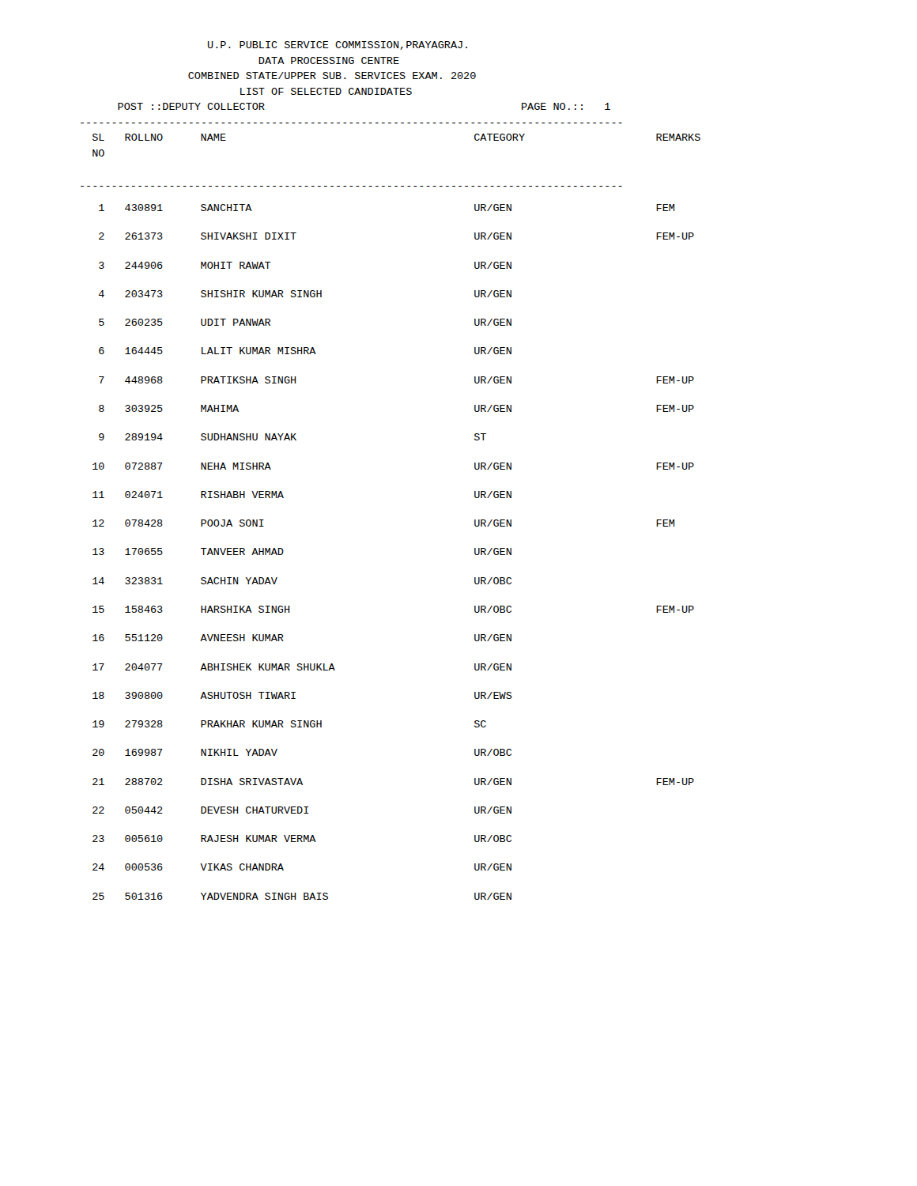U.P. PUBLIC SERVICE COMMISSION,PRAYAGRAJ.
                            DATA PROCESSING CENTRE
                 COMBINED STATE/UPPER SUB. SERVICES EXAM. 2020
                         LIST OF SELECTED CANDIDATES
      POST ::DEPUTY COLLECTOR                                        PAGE NO.::   1
-------------------------------------------------------------------------------------
| SL | ROLLNO | NAME | CATEGORY | REMARKS |
| --- | --- | --- | --- | --- |
| NO | | | | |
-------------------------------------------------------------------------------------
| 1 | 430891 | SANCHITA | UR/GEN | FEM |
| 2 | 261373 | SHIVAKSHI DIXIT | UR/GEN | FEM-UP |
| 3 | 244906 | MOHIT RAWAT | UR/GEN | |
| 4 | 203473 | SHISHIR KUMAR SINGH | UR/GEN | |
| 5 | 260235 | UDIT PANWAR | UR/GEN | |
| 6 | 164445 | LALIT KUMAR MISHRA | UR/GEN | |
| 7 | 448968 | PRATIKSHA SINGH | UR/GEN | FEM-UP |
| 8 | 303925 | MAHIMA | UR/GEN | FEM-UP |
| 9 | 289194 | SUDHANSHU NAYAK | ST | |
| 10 | 072887 | NEHA MISHRA | UR/GEN | FEM-UP |
| 11 | 024071 | RISHABH VERMA | UR/GEN | |
| 12 | 078428 | POOJA SONI | UR/GEN | FEM |
| 13 | 170655 | TANVEER AHMAD | UR/GEN | |
| 14 | 323831 | SACHIN YADAV | UR/OBC | |
| 15 | 158463 | HARSHIKA SINGH | UR/OBC | FEM-UP |
| 16 | 551120 | AVNEESH KUMAR | UR/GEN | |
| 17 | 204077 | ABHISHEK KUMAR SHUKLA | UR/GEN | |
| 18 | 390800 | ASHUTOSH TIWARI | UR/EWS | |
| 19 | 279328 | PRAKHAR KUMAR SINGH | SC | |
| 20 | 169987 | NIKHIL YADAV | UR/OBC | |
| 21 | 288702 | DISHA SRIVASTAVA | UR/GEN | FEM-UP |
| 22 | 050442 | DEVESH CHATURVEDI | UR/GEN | |
| 23 | 005610 | RAJESH KUMAR VERMA | UR/OBC | |
| 24 | 000536 | VIKAS CHANDRA | UR/GEN | |
| 25 | 501316 | YADVENDRA SINGH BAIS | UR/GEN | |